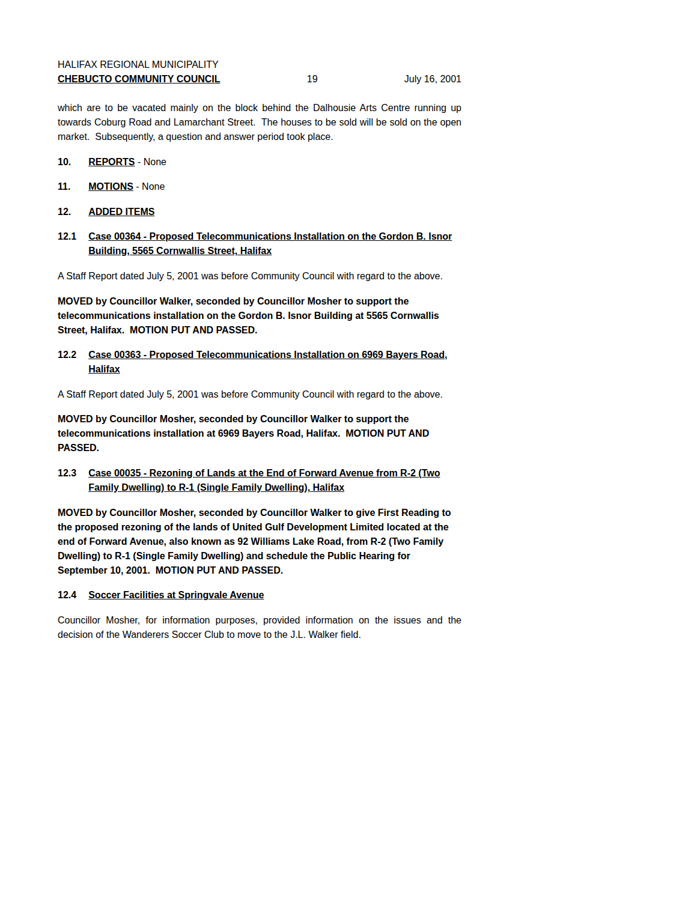HALIFAX REGIONAL MUNICIPALITY
CHEBUCTO COMMUNITY COUNCIL 19 July 16, 2001
which are to be vacated mainly on the block behind the Dalhousie Arts Centre running up towards Coburg Road and Lamarchant Street. The houses to be sold will be sold on the open market. Subsequently, a question and answer period took place.
10.
REPORTS - None
11.
MOTIONS - None
12.
ADDED ITEMS
12.1
Case 00364 - Proposed Telecommunications Installation on the Gordon B. Isnor Building, 5565 Cornwallis Street, Halifax
A Staff Report dated July 5, 2001 was before Community Council with regard to the above.
MOVED by Councillor Walker, seconded by Councillor Mosher to support the telecommunications installation on the Gordon B. Isnor Building at 5565 Cornwallis Street, Halifax. MOTION PUT AND PASSED.
12.2
Case 00363 - Proposed Telecommunications Installation on 6969 Bayers Road, Halifax
A Staff Report dated July 5, 2001 was before Community Council with regard to the above.
MOVED by Councillor Mosher, seconded by Councillor Walker to support the telecommunications installation at 6969 Bayers Road, Halifax. MOTION PUT AND PASSED.
12.3
Case 00035 - Rezoning of Lands at the End of Forward Avenue from R-2 (Two Family Dwelling) to R-1 (Single Family Dwelling), Halifax
MOVED by Councillor Mosher, seconded by Councillor Walker to give First Reading to the proposed rezoning of the lands of United Gulf Development Limited located at the end of Forward Avenue, also known as 92 Williams Lake Road, from R-2 (Two Family Dwelling) to R-1 (Single Family Dwelling) and schedule the Public Hearing for September 10, 2001. MOTION PUT AND PASSED.
12.4
Soccer Facilities at Springvale Avenue
Councillor Mosher, for information purposes, provided information on the issues and the decision of the Wanderers Soccer Club to move to the J.L. Walker field.